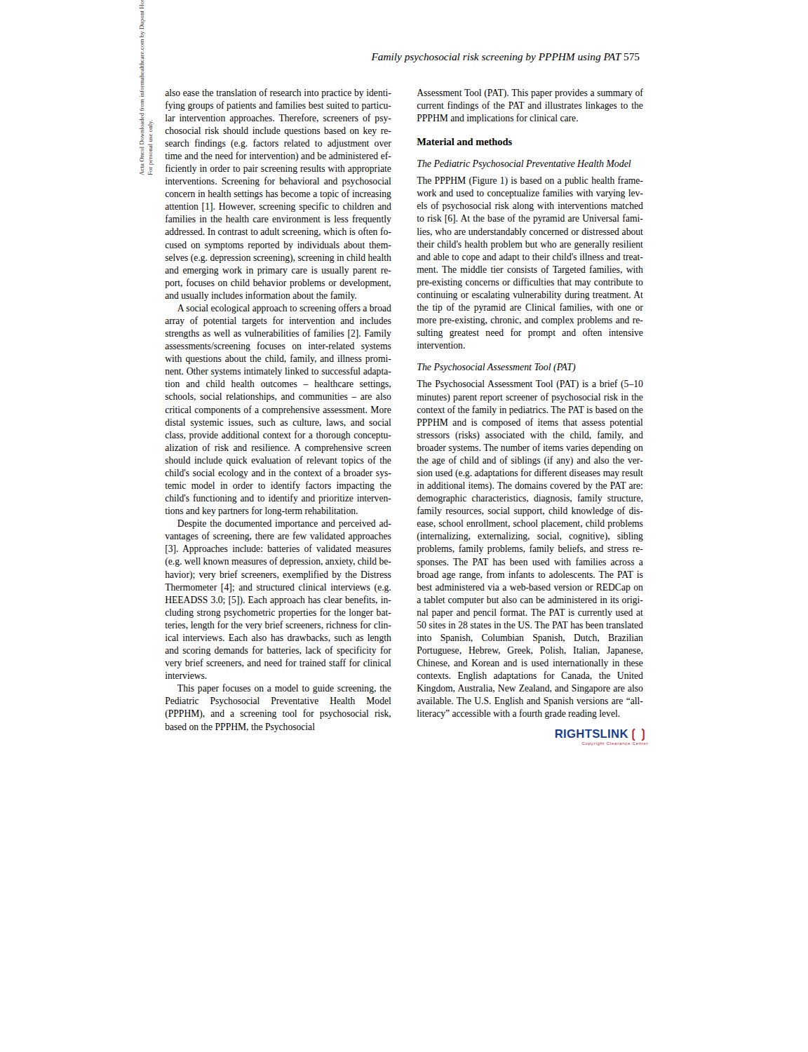Acta Oncol Downloaded from informahealthcare.com by Dupont Hospital for Children on 05/11/15
For personal use only.
Family psychosocial risk screening by PPPHM using PAT 575
also ease the translation of research into practice by identifying groups of patients and families best suited to particular intervention approaches. Therefore, screeners of psychosocial risk should include questions based on key research findings (e.g. factors related to adjustment over time and the need for intervention) and be administered efficiently in order to pair screening results with appropriate interventions. Screening for behavioral and psychosocial concern in health settings has become a topic of increasing attention [1]. However, screening specific to children and families in the health care environment is less frequently addressed. In contrast to adult screening, which is often focused on symptoms reported by individuals about themselves (e.g. depression screening), screening in child health and emerging work in primary care is usually parent report, focuses on child behavior problems or development, and usually includes information about the family.
A social ecological approach to screening offers a broad array of potential targets for intervention and includes strengths as well as vulnerabilities of families [2]. Family assessments/screening focuses on inter-related systems with questions about the child, family, and illness prominent. Other systems intimately linked to successful adaptation and child health outcomes – healthcare settings, schools, social relationships, and communities – are also critical components of a comprehensive assessment. More distal systemic issues, such as culture, laws, and social class, provide additional context for a thorough conceptualization of risk and resilience. A comprehensive screen should include quick evaluation of relevant topics of the child's social ecology and in the context of a broader systemic model in order to identify factors impacting the child's functioning and to identify and prioritize interventions and key partners for long-term rehabilitation.
Despite the documented importance and perceived advantages of screening, there are few validated approaches [3]. Approaches include: batteries of validated measures (e.g. well known measures of depression, anxiety, child behavior); very brief screeners, exemplified by the Distress Thermometer [4]; and structured clinical interviews (e.g. HEEADSS 3.0; [5]). Each approach has clear benefits, including strong psychometric properties for the longer batteries, length for the very brief screeners, richness for clinical interviews. Each also has drawbacks, such as length and scoring demands for batteries, lack of specificity for very brief screeners, and need for trained staff for clinical interviews.
This paper focuses on a model to guide screening, the Pediatric Psychosocial Preventative Health Model (PPPHM), and a screening tool for psychosocial risk, based on the PPPHM, the Psychosocial
Assessment Tool (PAT). This paper provides a summary of current findings of the PAT and illustrates linkages to the PPPHM and implications for clinical care.
Material and methods
The Pediatric Psychosocial Preventative Health Model
The PPPHM (Figure 1) is based on a public health framework and used to conceptualize families with varying levels of psychosocial risk along with interventions matched to risk [6]. At the base of the pyramid are Universal families, who are understandably concerned or distressed about their child's health problem but who are generally resilient and able to cope and adapt to their child's illness and treatment. The middle tier consists of Targeted families, with pre-existing concerns or difficulties that may contribute to continuing or escalating vulnerability during treatment. At the tip of the pyramid are Clinical families, with one or more pre-existing, chronic, and complex problems and resulting greatest need for prompt and often intensive intervention.
The Psychosocial Assessment Tool (PAT)
The Psychosocial Assessment Tool (PAT) is a brief (5–10 minutes) parent report screener of psychosocial risk in the context of the family in pediatrics. The PAT is based on the PPPHM and is composed of items that assess potential stressors (risks) associated with the child, family, and broader systems. The number of items varies depending on the age of child and of siblings (if any) and also the version used (e.g. adaptations for different diseases may result in additional items). The domains covered by the PAT are: demographic characteristics, diagnosis, family structure, family resources, social support, child knowledge of disease, school enrollment, school placement, child problems (internalizing, externalizing, social, cognitive), sibling problems, family problems, family beliefs, and stress responses. The PAT has been used with families across a broad age range, from infants to adolescents. The PAT is best administered via a web-based version or REDCap on a tablet computer but also can be administered in its original paper and pencil format. The PAT is currently used at 50 sites in 28 states in the US. The PAT has been translated into Spanish, Columbian Spanish, Dutch, Brazilian Portuguese, Hebrew, Greek, Polish, Italian, Japanese, Chinese, and Korean and is used internationally in these contexts. English adaptations for Canada, the United Kingdom, Australia, New Zealand, and Singapore are also available. The U.S. English and Spanish versions are “all-literacy” accessible with a fourth grade reading level.
RIGHTSLINK❲❳
Copyright Clearance Center